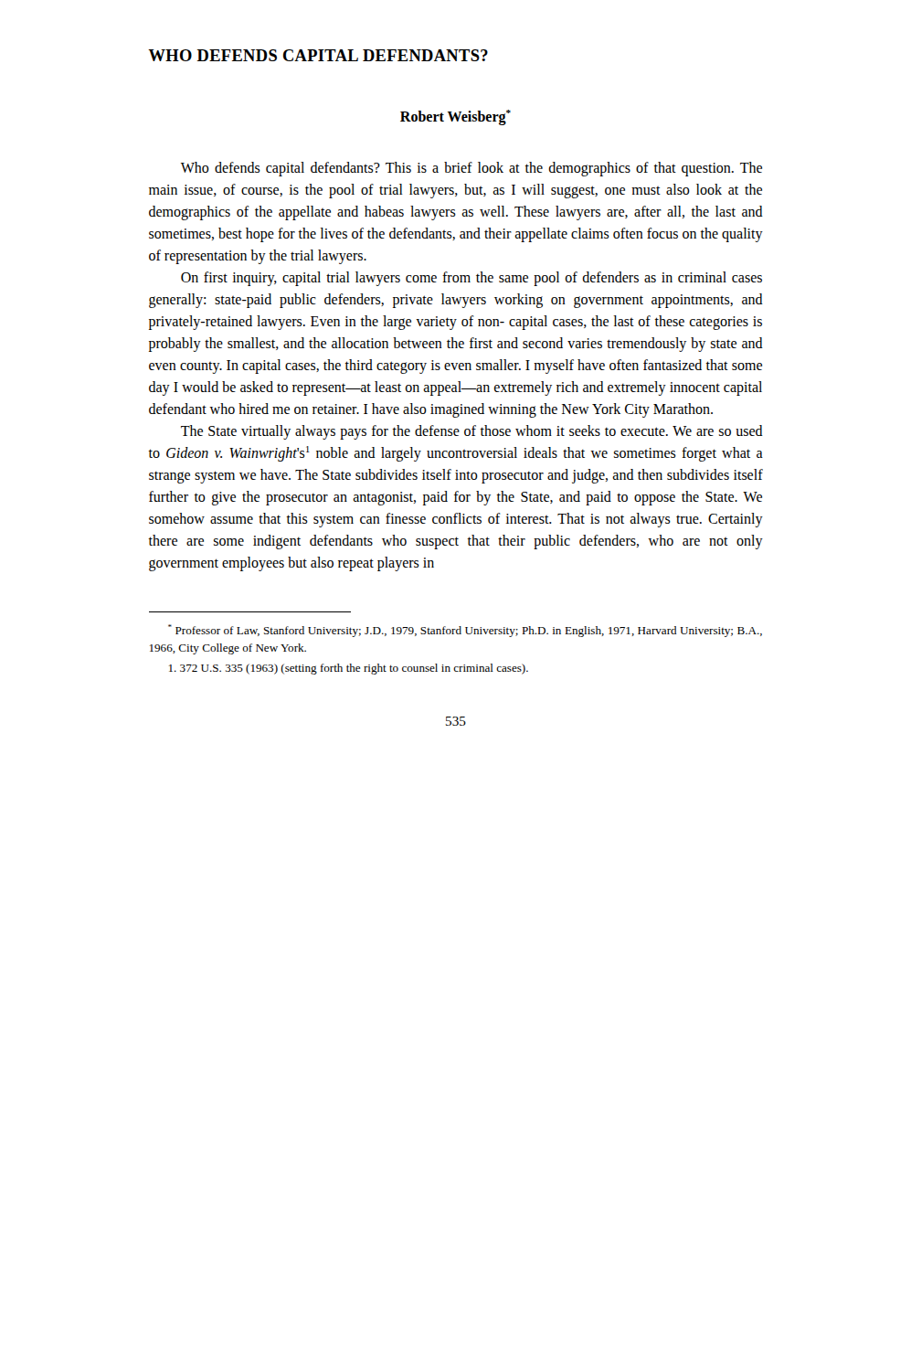WHO DEFENDS CAPITAL DEFENDANTS?
Robert Weisberg*
Who defends capital defendants? This is a brief look at the demographics of that question. The main issue, of course, is the pool of trial lawyers, but, as I will suggest, one must also look at the demographics of the appellate and habeas lawyers as well. These lawyers are, after all, the last and sometimes, best hope for the lives of the defendants, and their appellate claims often focus on the quality of representation by the trial lawyers.
On first inquiry, capital trial lawyers come from the same pool of defenders as in criminal cases generally: state-paid public defenders, private lawyers working on government appointments, and privately-retained lawyers. Even in the large variety of non- capital cases, the last of these categories is probably the smallest, and the allocation between the first and second varies tremendously by state and even county. In capital cases, the third category is even smaller. I myself have often fantasized that some day I would be asked to represent—at least on appeal—an extremely rich and extremely innocent capital defendant who hired me on retainer. I have also imagined winning the New York City Marathon.
The State virtually always pays for the defense of those whom it seeks to execute. We are so used to Gideon v. Wainwright's1 noble and largely uncontroversial ideals that we sometimes forget what a strange system we have. The State subdivides itself into prosecutor and judge, and then subdivides itself further to give the prosecutor an antagonist, paid for by the State, and paid to oppose the State. We somehow assume that this system can finesse conflicts of interest. That is not always true. Certainly there are some indigent defendants who suspect that their public defenders, who are not only government employees but also repeat players in
* Professor of Law, Stanford University; J.D., 1979, Stanford University; Ph.D. in English, 1971, Harvard University; B.A., 1966, City College of New York.
1. 372 U.S. 335 (1963) (setting forth the right to counsel in criminal cases).
535